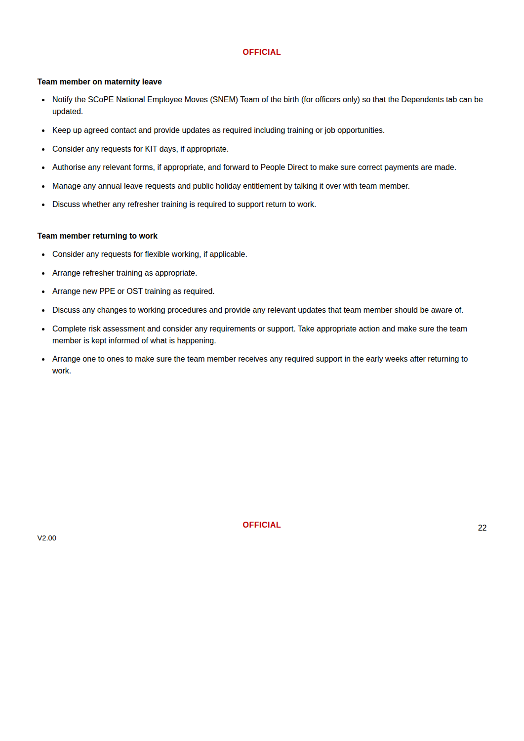OFFICIAL
Team member on maternity leave
Notify the SCoPE National Employee Moves (SNEM) Team of the birth (for officers only) so that the Dependents tab can be updated.
Keep up agreed contact and provide updates as required including training or job opportunities.
Consider any requests for KIT days, if appropriate.
Authorise any relevant forms, if appropriate, and forward to People Direct to make sure correct payments are made.
Manage any annual leave requests and public holiday entitlement by talking it over with team member.
Discuss whether any refresher training is required to support return to work.
Team member returning to work
Consider any requests for flexible working, if applicable.
Arrange refresher training as appropriate.
Arrange new PPE or OST training as required.
Discuss any changes to working procedures and provide any relevant updates that team member should be aware of.
Complete risk assessment and consider any requirements or support. Take appropriate action and make sure the team member is kept informed of what is happening.
Arrange one to ones to make sure the team member receives any required support in the early weeks after returning to work.
OFFICIAL
V2.00
22